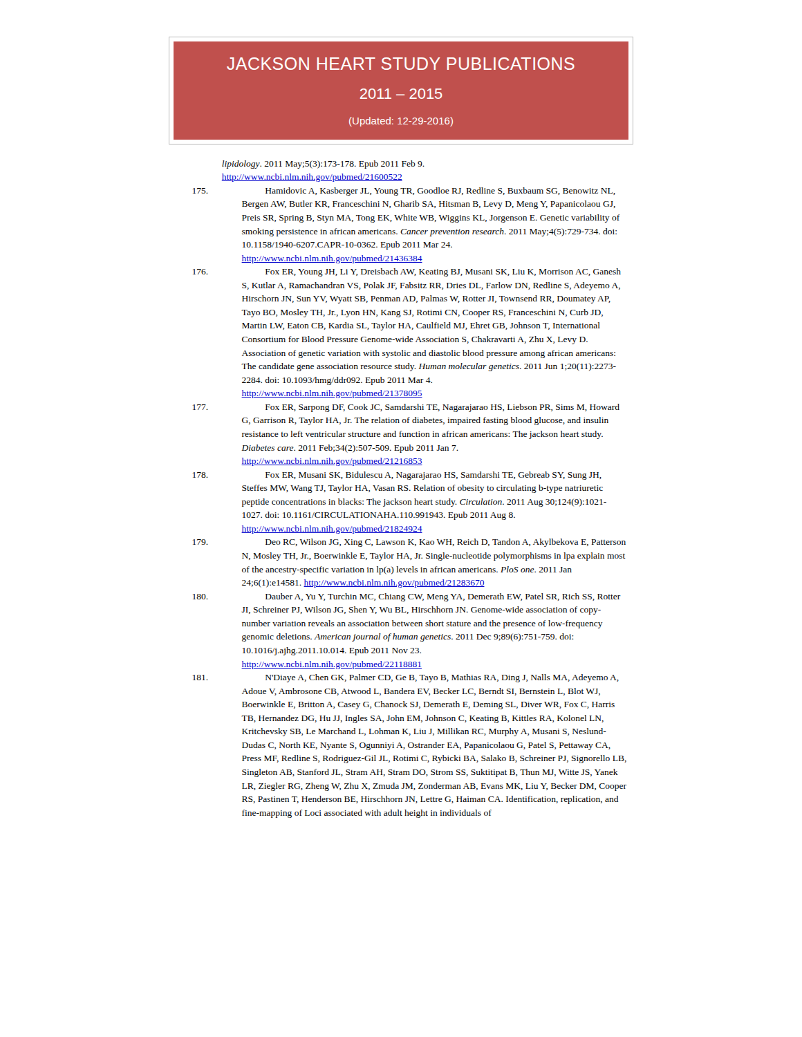JACKSON HEART STUDY PUBLICATIONS
2011 – 2015
(Updated: 12-29-2016)
lipidology. 2011 May;5(3):173-178. Epub 2011 Feb 9.
http://www.ncbi.nlm.nih.gov/pubmed/21600522
175. Hamidovic A, Kasberger JL, Young TR, Goodloe RJ, Redline S, Buxbaum SG, Benowitz NL, Bergen AW, Butler KR, Franceschini N, Gharib SA, Hitsman B, Levy D, Meng Y, Papanicolaou GJ, Preis SR, Spring B, Styn MA, Tong EK, White WB, Wiggins KL, Jorgenson E. Genetic variability of smoking persistence in african americans. Cancer prevention research. 2011 May;4(5):729-734. doi: 10.1158/1940-6207.CAPR-10-0362. Epub 2011 Mar 24.
http://www.ncbi.nlm.nih.gov/pubmed/21436384
176. Fox ER, Young JH, Li Y, Dreisbach AW, Keating BJ, Musani SK, Liu K, Morrison AC, Ganesh S, Kutlar A, Ramachandran VS, Polak JF, Fabsitz RR, Dries DL, Farlow DN, Redline S, Adeyemo A, Hirschorn JN, Sun YV, Wyatt SB, Penman AD, Palmas W, Rotter JI, Townsend RR, Doumatey AP, Tayo BO, Mosley TH, Jr., Lyon HN, Kang SJ, Rotimi CN, Cooper RS, Franceschini N, Curb JD, Martin LW, Eaton CB, Kardia SL, Taylor HA, Caulfield MJ, Ehret GB, Johnson T, International Consortium for Blood Pressure Genome-wide Association S, Chakravarti A, Zhu X, Levy D. Association of genetic variation with systolic and diastolic blood pressure among african americans: The candidate gene association resource study. Human molecular genetics. 2011 Jun 1;20(11):2273-2284. doi: 10.1093/hmg/ddr092. Epub 2011 Mar 4.
http://www.ncbi.nlm.nih.gov/pubmed/21378095
177. Fox ER, Sarpong DF, Cook JC, Samdarshi TE, Nagarajarao HS, Liebson PR, Sims M, Howard G, Garrison R, Taylor HA, Jr. The relation of diabetes, impaired fasting blood glucose, and insulin resistance to left ventricular structure and function in african americans: The jackson heart study. Diabetes care. 2011 Feb;34(2):507-509. Epub 2011 Jan 7.
http://www.ncbi.nlm.nih.gov/pubmed/21216853
178. Fox ER, Musani SK, Bidulescu A, Nagarajarao HS, Samdarshi TE, Gebreab SY, Sung JH, Steffes MW, Wang TJ, Taylor HA, Vasan RS. Relation of obesity to circulating b-type natriuretic peptide concentrations in blacks: The jackson heart study. Circulation. 2011 Aug 30;124(9):1021-1027. doi: 10.1161/CIRCULATIONAHA.110.991943. Epub 2011 Aug 8.
http://www.ncbi.nlm.nih.gov/pubmed/21824924
179. Deo RC, Wilson JG, Xing C, Lawson K, Kao WH, Reich D, Tandon A, Akylbekova E, Patterson N, Mosley TH, Jr., Boerwinkle E, Taylor HA, Jr. Single-nucleotide polymorphisms in lpa explain most of the ancestry-specific variation in lp(a) levels in african americans. PloS one. 2011 Jan 24;6(1):e14581. http://www.ncbi.nlm.nih.gov/pubmed/21283670
180. Dauber A, Yu Y, Turchin MC, Chiang CW, Meng YA, Demerath EW, Patel SR, Rich SS, Rotter JI, Schreiner PJ, Wilson JG, Shen Y, Wu BL, Hirschhorn JN. Genome-wide association of copy-number variation reveals an association between short stature and the presence of low-frequency genomic deletions. American journal of human genetics. 2011 Dec 9;89(6):751-759. doi: 10.1016/j.ajhg.2011.10.014. Epub 2011 Nov 23.
http://www.ncbi.nlm.nih.gov/pubmed/22118881
181. N'Diaye A, Chen GK, Palmer CD, Ge B, Tayo B, Mathias RA, Ding J, Nalls MA, Adeyemo A, Adoue V, Ambrosone CB, Atwood L, Bandera EV, Becker LC, Berndt SI, Bernstein L, Blot WJ, Boerwinkle E, Britton A, Casey G, Chanock SJ, Demerath E, Deming SL, Diver WR, Fox C, Harris TB, Hernandez DG, Hu JJ, Ingles SA, John EM, Johnson C, Keating B, Kittles RA, Kolonel LN, Kritchevsky SB, Le Marchand L, Lohman K, Liu J, Millikan RC, Murphy A, Musani S, Neslund-Dudas C, North KE, Nyante S, Ogunniyi A, Ostrander EA, Papanicolaou G, Patel S, Pettaway CA, Press MF, Redline S, Rodriguez-Gil JL, Rotimi C, Rybicki BA, Salako B, Schreiner PJ, Signorello LB, Singleton AB, Stanford JL, Stram AH, Stram DO, Strom SS, Suktitipat B, Thun MJ, Witte JS, Yanek LR, Ziegler RG, Zheng W, Zhu X, Zmuda JM, Zonderman AB, Evans MK, Liu Y, Becker DM, Cooper RS, Pastinen T, Henderson BE, Hirschhorn JN, Lettre G, Haiman CA. Identification, replication, and fine-mapping of Loci associated with adult height in individuals of